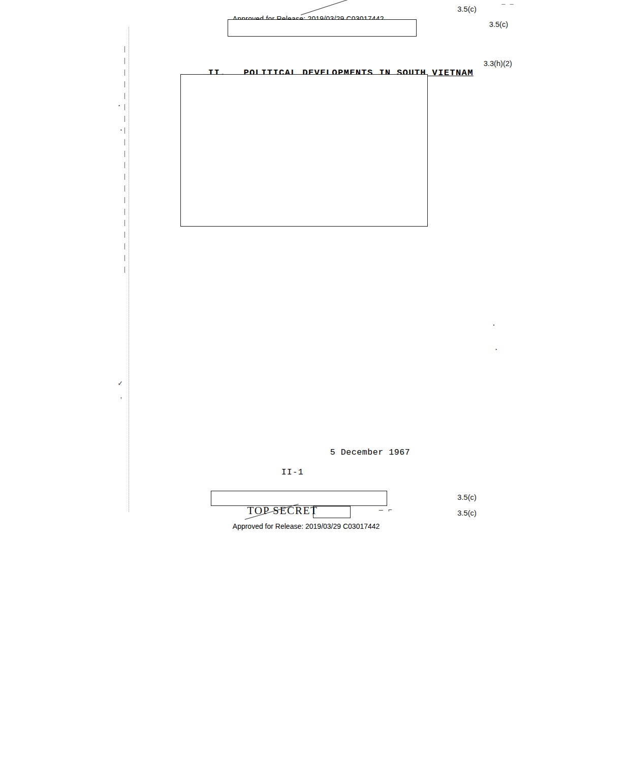|
|
|
|
|
|
|
|
|
|
|
|
|
|
|
|
|
|
|
|
— —
Approved for Release: 2019/03/29 C03017442
TOP SECRET
3.5(c)
3.5(c)
3.3(h)(2)
II. POLITICAL DEVELOPMENTS IN SOUTH VIETNAM
.
.
✓
ʼ
.
.
5 December 1967
II-1
TOP SECRET
— ⌐
3.5(c)
3.5(c)
Approved for Release: 2019/03/29 C03017442